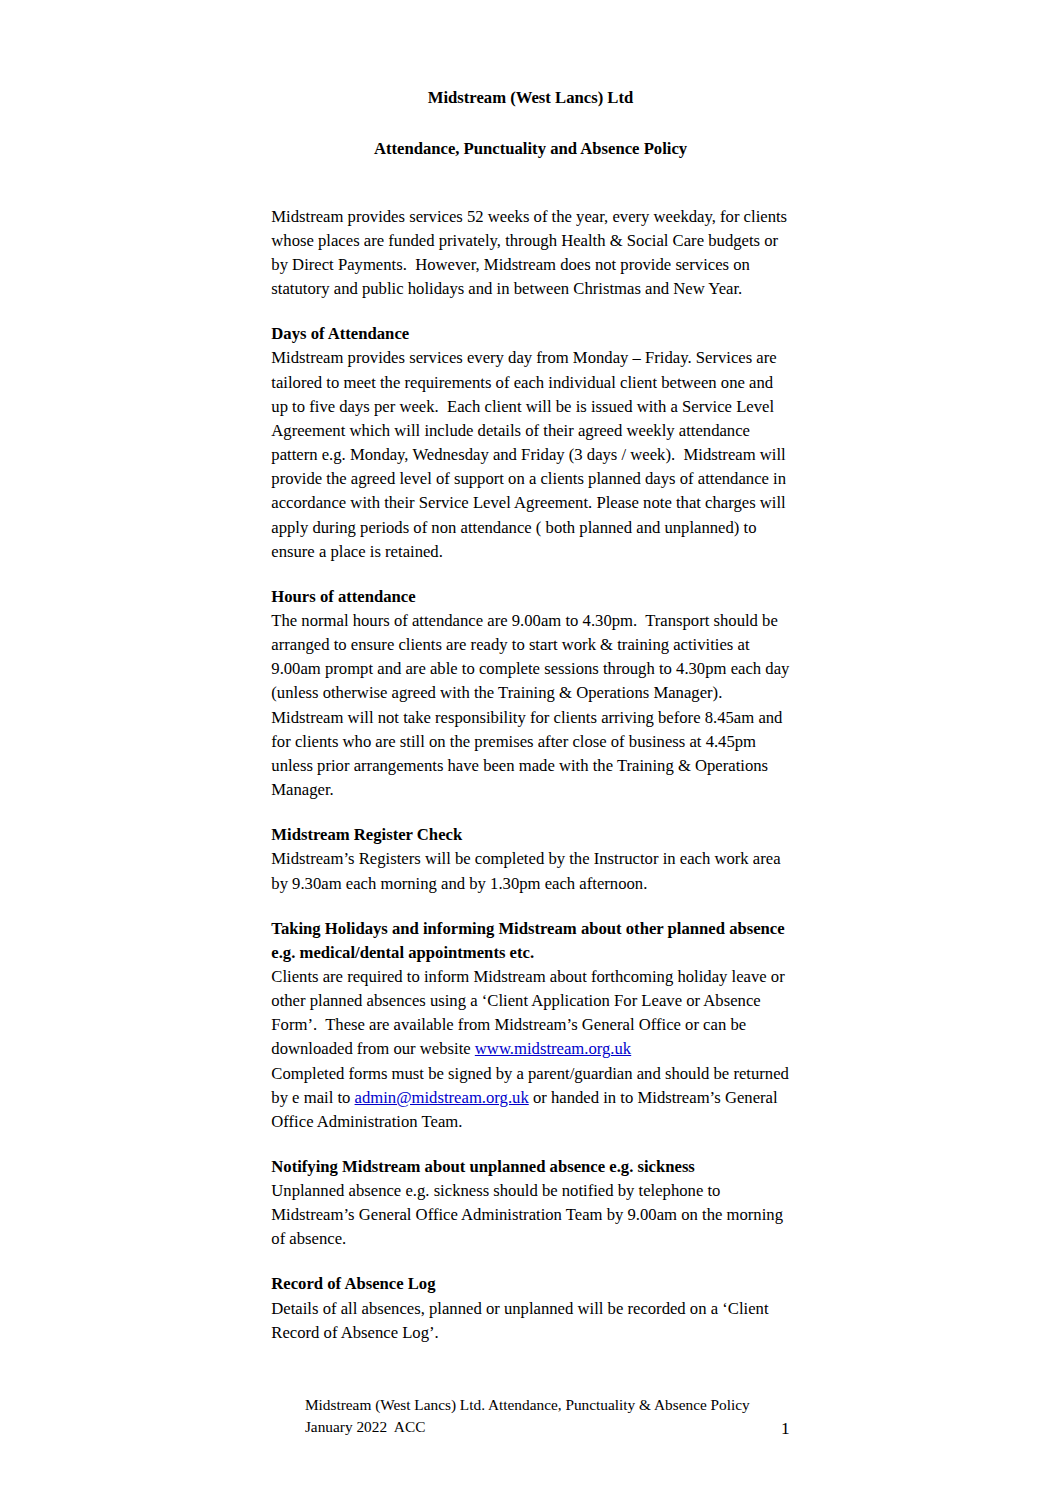Midstream (West Lancs) Ltd
Attendance, Punctuality and Absence Policy
Midstream provides services 52 weeks of the year, every weekday, for clients whose places are funded privately, through Health & Social Care budgets or by Direct Payments. However, Midstream does not provide services on statutory and public holidays and in between Christmas and New Year.
Days of Attendance
Midstream provides services every day from Monday – Friday. Services are tailored to meet the requirements of each individual client between one and up to five days per week. Each client will be is issued with a Service Level Agreement which will include details of their agreed weekly attendance pattern e.g. Monday, Wednesday and Friday (3 days / week). Midstream will provide the agreed level of support on a clients planned days of attendance in accordance with their Service Level Agreement. Please note that charges will apply during periods of non attendance ( both planned and unplanned) to ensure a place is retained.
Hours of attendance
The normal hours of attendance are 9.00am to 4.30pm. Transport should be arranged to ensure clients are ready to start work & training activities at 9.00am prompt and are able to complete sessions through to 4.30pm each day (unless otherwise agreed with the Training & Operations Manager). Midstream will not take responsibility for clients arriving before 8.45am and for clients who are still on the premises after close of business at 4.45pm unless prior arrangements have been made with the Training & Operations Manager.
Midstream Register Check
Midstream’s Registers will be completed by the Instructor in each work area by 9.30am each morning and by 1.30pm each afternoon.
Taking Holidays and informing Midstream about other planned absence e.g. medical/dental appointments etc.
Clients are required to inform Midstream about forthcoming holiday leave or other planned absences using a ‘Client Application For Leave or Absence Form’. These are available from Midstream’s General Office or can be downloaded from our website www.midstream.org.uk
Completed forms must be signed by a parent/guardian and should be returned by e mail to admin@midstream.org.uk or handed in to Midstream’s General Office Administration Team.
Notifying Midstream about unplanned absence e.g. sickness
Unplanned absence e.g. sickness should be notified by telephone to Midstream’s General Office Administration Team by 9.00am on the morning of absence.
Record of Absence Log
Details of all absences, planned or unplanned will be recorded on a ‘Client Record of Absence Log’.
Midstream (West Lancs) Ltd. Attendance, Punctuality & Absence Policy January 2022 ACC 1